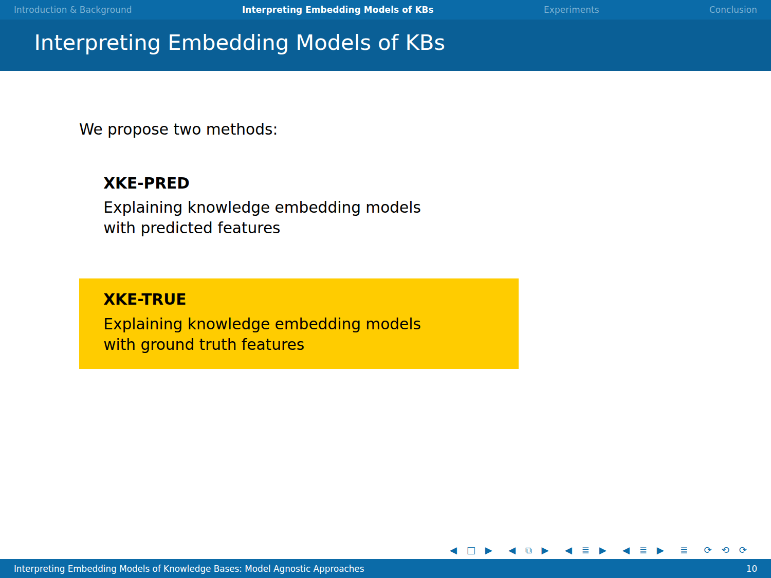Introduction & Background Interpreting Embedding Models of KBs Experiments Conclusion
Interpreting Embedding Models of KBs
We propose two methods:
XKE-PRED
Explaining knowledge embedding models
with predicted features
XKE-TRUE
Explaining knowledge embedding models
with ground truth features
◀ □ ▶ ◀ ⧉ ▶ ◀ ≣ ▶ ◀ ≣ ▶ ≣ ⟳ ⟲ ⟳
Interpreting Embedding Models of Knowledge Bases: Model Agnostic Approaches 10